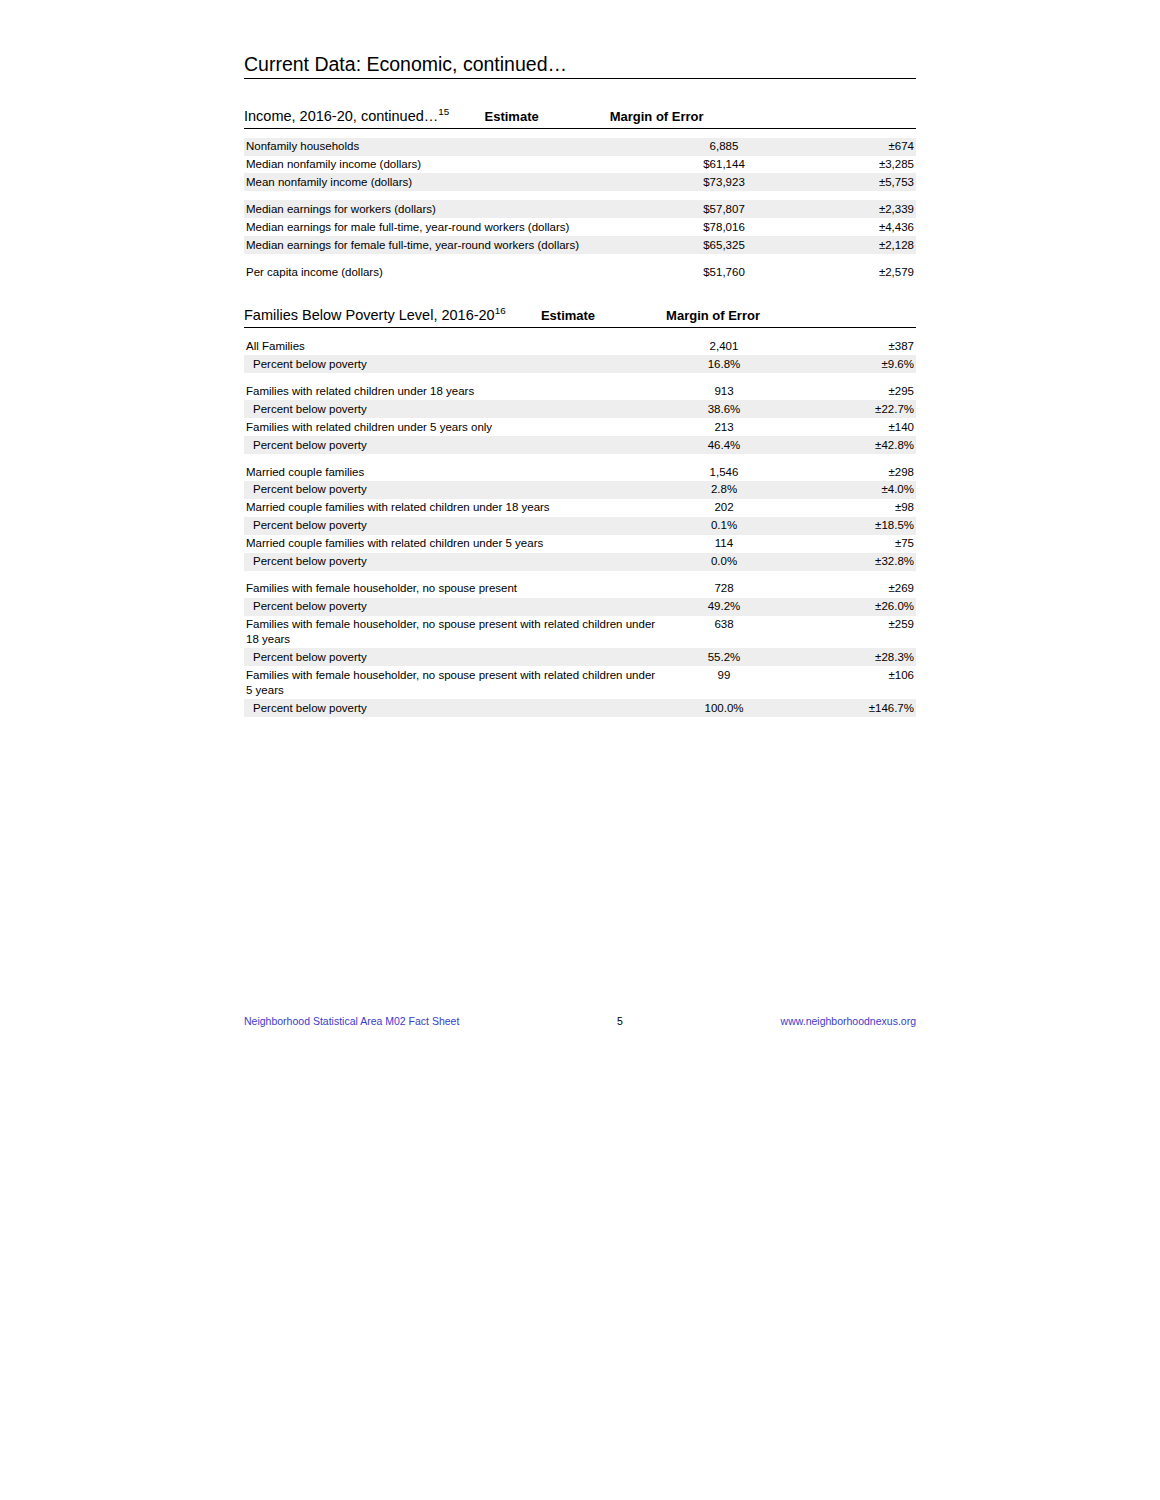Current Data: Economic, continued…
Income, 2016-20, continued… 15 Estimate Margin of Error
| Category | Estimate | Margin of Error |
| --- | --- | --- |
| Nonfamily households | 6,885 | ±674 |
| Median nonfamily income (dollars) | $61,144 | ±3,285 |
| Mean nonfamily income (dollars) | $73,923 | ±5,753 |
| Median earnings for workers (dollars) | $57,807 | ±2,339 |
| Median earnings for male full-time, year-round workers (dollars) | $78,016 | ±4,436 |
| Median earnings for female full-time, year-round workers (dollars) | $65,325 | ±2,128 |
| Per capita income (dollars) | $51,760 | ±2,579 |
Families Below Poverty Level, 2016-20 16 Estimate Margin of Error
| Category | Estimate | Margin of Error |
| --- | --- | --- |
| All Families | 2,401 | ±387 |
| Percent below poverty | 16.8% | ±9.6% |
| Families with related children under 18 years | 913 | ±295 |
| Percent below poverty | 38.6% | ±22.7% |
| Families with related children under 5 years only | 213 | ±140 |
| Percent below poverty | 46.4% | ±42.8% |
| Married couple families | 1,546 | ±298 |
| Percent below poverty | 2.8% | ±4.0% |
| Married couple families with related children under 18 years | 202 | ±98 |
| Percent below poverty | 0.1% | ±18.5% |
| Married couple families with related children under 5 years | 114 | ±75 |
| Percent below poverty | 0.0% | ±32.8% |
| Families with female householder, no spouse present | 728 | ±269 |
| Percent below poverty | 49.2% | ±26.0% |
| Families with female householder, no spouse present with related children under 18 years | 638 | ±259 |
| Percent below poverty | 55.2% | ±28.3% |
| Families with female householder, no spouse present with related children under 5 years | 99 | ±106 |
| Percent below poverty | 100.0% | ±146.7% |
Neighborhood Statistical Area M02 Fact Sheet
5
www.neighborhoodnexus.org